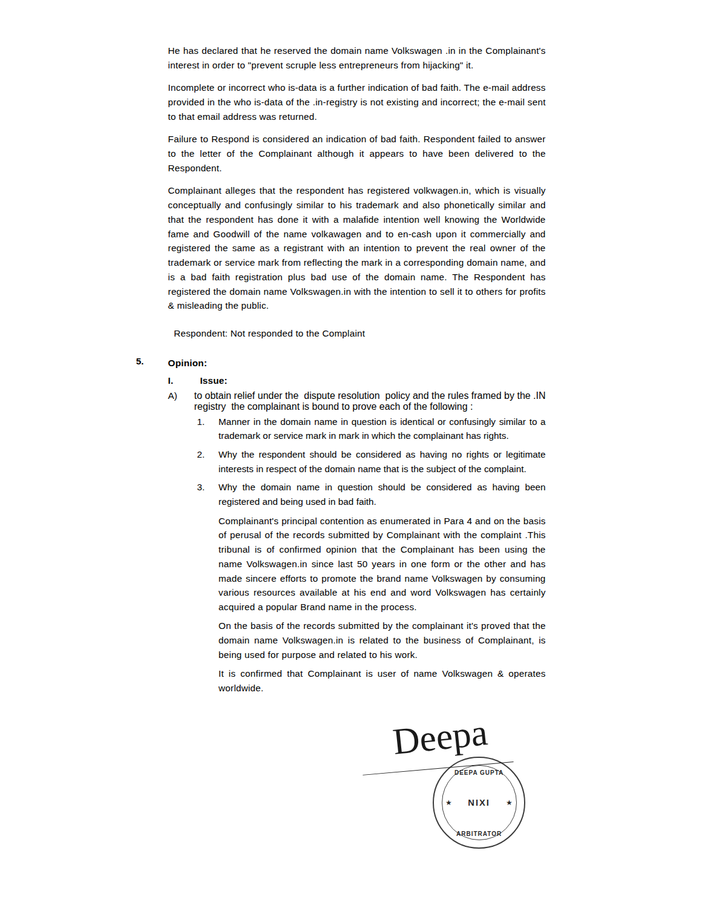He has declared that he reserved the domain name Volkswagen .in in the Complainant's interest in order to "prevent scruple less entrepreneurs from hijacking" it.
Incomplete or incorrect who is-data is a further indication of bad faith. The e-mail address provided in the who is-data of the .in-registry is not existing and incorrect; the e-mail sent to that email address was returned.
Failure to Respond is considered an indication of bad faith. Respondent failed to answer to the letter of the Complainant although it appears to have been delivered to the Respondent.
Complainant alleges that the respondent has registered volkwagen.in, which is visually conceptually and confusingly similar to his trademark and also phonetically similar and that the respondent has done it with a malafide intention well knowing the Worldwide fame and Goodwill of the name volkawagen and to en-cash upon it commercially and registered the same as a registrant with an intention to prevent the real owner of the trademark or service mark from reflecting the mark in a corresponding domain name, and is a bad faith registration plus bad use of the domain name. The Respondent has registered the domain name Volkswagen.in with the intention to sell it to others for profits & misleading the public.
Respondent: Not responded to the Complaint
5.
Opinion:
I. Issue:
A) to obtain relief under the dispute resolution policy and the rules framed by the .IN registry the complainant is bound to prove each of the following :
1. Manner in the domain name in question is identical or confusingly similar to a trademark or service mark in mark in which the complainant has rights.
2. Why the respondent should be considered as having no rights or legitimate interests in respect of the domain name that is the subject of the complaint.
3. Why the domain name in question should be considered as having been registered and being used in bad faith.
Complainant's principal contention as enumerated in Para 4 and on the basis of perusal of the records submitted by Complainant with the complaint .This tribunal is of confirmed opinion that the Complainant has been using the name Volkswagen.in since last 50 years in one form or the other and has made sincere efforts to promote the brand name Volkswagen by consuming various resources available at his end and word Volkswagen has certainly acquired a popular Brand name in the process.
On the basis of the records submitted by the complainant it's proved that the domain name Volkswagen.in is related to the business of Complainant, is being used for purpose and related to his work.
It is confirmed that Complainant is user of name Volkswagen & operates worldwide.
Deepa
DEEPA GUPTA
★
NIXI
★
ARBITRATOR